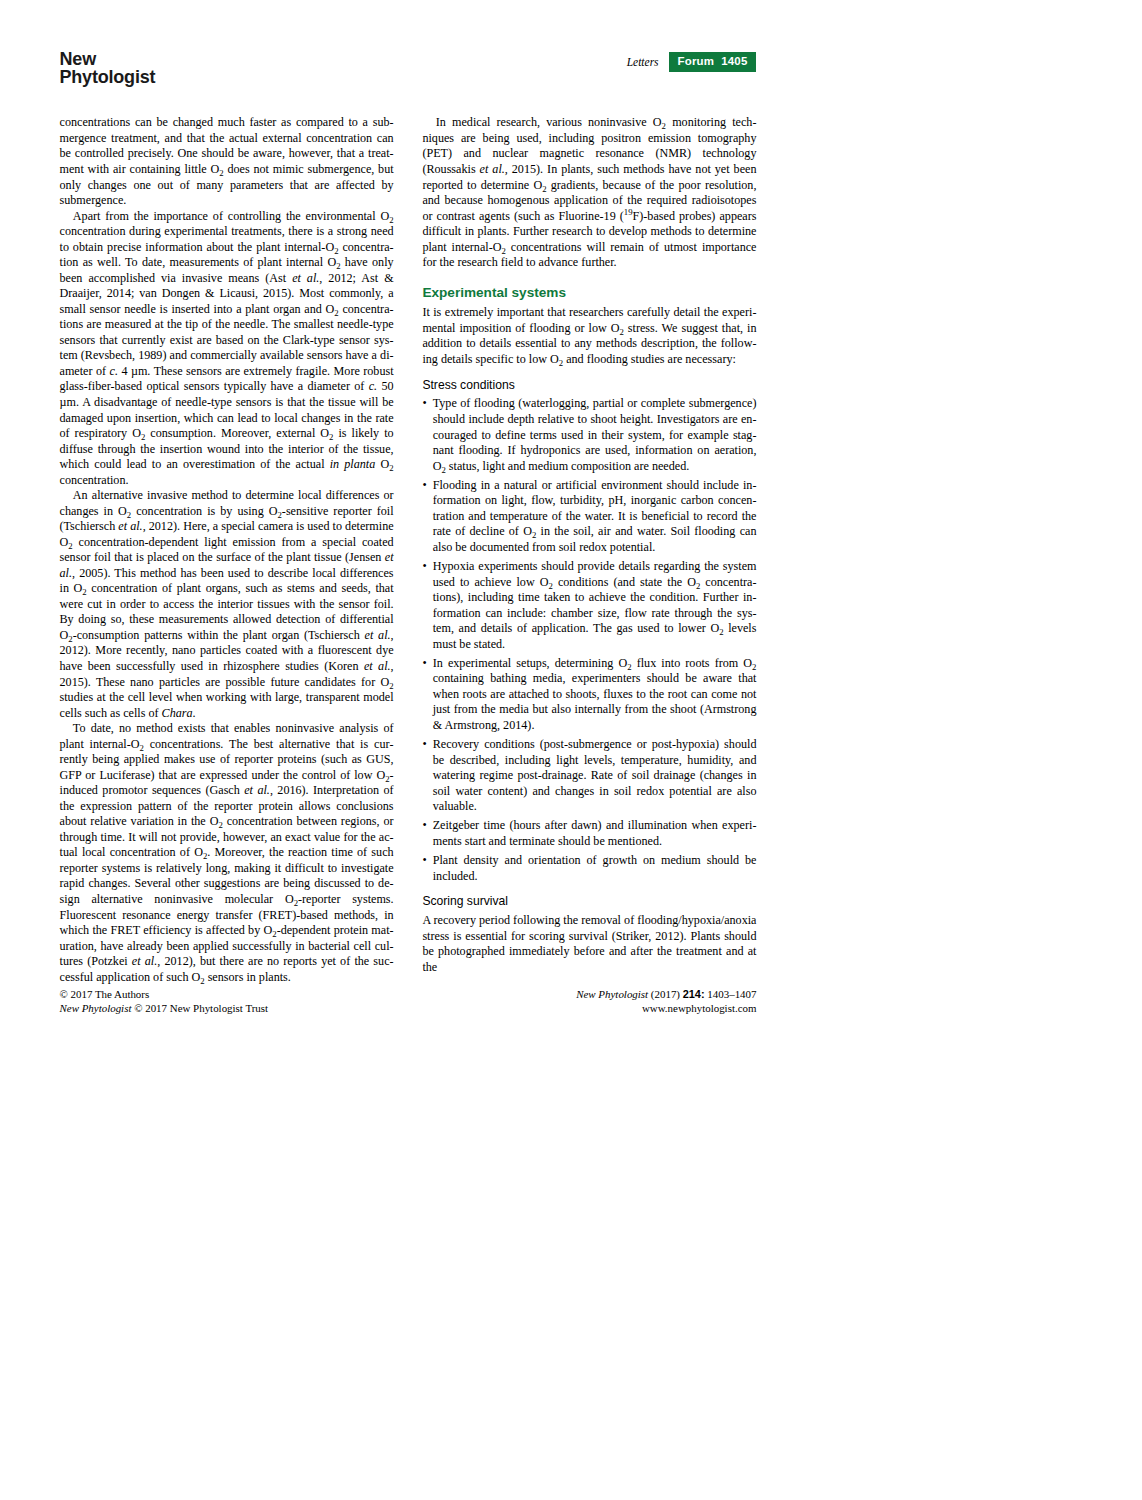New Phytologist
Letters
Forum1405
concentrations can be changed much faster as compared to a submergence treatment, and that the actual external concentration can be controlled precisely. One should be aware, however, that a treatment with air containing little O2 does not mimic submergence, but only changes one out of many parameters that are affected by submergence.
Apart from the importance of controlling the environmental O2 concentration during experimental treatments, there is a strong need to obtain precise information about the plant internal-O2 concentration as well. To date, measurements of plant internal O2 have only been accomplished via invasive means (Ast et al., 2012; Ast & Draaijer, 2014; van Dongen & Licausi, 2015). Most commonly, a small sensor needle is inserted into a plant organ and O2 concentrations are measured at the tip of the needle. The smallest needle-type sensors that currently exist are based on the Clark-type sensor system (Revsbech, 1989) and commercially available sensors have a diameter of c. 4 µm. These sensors are extremely fragile. More robust glass-fiber-based optical sensors typically have a diameter of c. 50 µm. A disadvantage of needle-type sensors is that the tissue will be damaged upon insertion, which can lead to local changes in the rate of respiratory O2 consumption. Moreover, external O2 is likely to diffuse through the insertion wound into the interior of the tissue, which could lead to an overestimation of the actual in planta O2 concentration.
An alternative invasive method to determine local differences or changes in O2 concentration is by using O2-sensitive reporter foil (Tschiersch et al., 2012). Here, a special camera is used to determine O2 concentration-dependent light emission from a special coated sensor foil that is placed on the surface of the plant tissue (Jensen et al., 2005). This method has been used to describe local differences in O2 concentration of plant organs, such as stems and seeds, that were cut in order to access the interior tissues with the sensor foil. By doing so, these measurements allowed detection of differential O2-consumption patterns within the plant organ (Tschiersch et al., 2012). More recently, nano particles coated with a fluorescent dye have been successfully used in rhizosphere studies (Koren et al., 2015). These nano particles are possible future candidates for O2 studies at the cell level when working with large, transparent model cells such as cells of Chara.
To date, no method exists that enables noninvasive analysis of plant internal-O2 concentrations. The best alternative that is currently being applied makes use of reporter proteins (such as GUS, GFP or Luciferase) that are expressed under the control of low O2-induced promotor sequences (Gasch et al., 2016). Interpretation of the expression pattern of the reporter protein allows conclusions about relative variation in the O2 concentration between regions, or through time. It will not provide, however, an exact value for the actual local concentration of O2. Moreover, the reaction time of such reporter systems is relatively long, making it difficult to investigate rapid changes. Several other suggestions are being discussed to design alternative noninvasive molecular O2-reporter systems. Fluorescent resonance energy transfer (FRET)-based methods, in which the FRET efficiency is affected by O2-dependent protein maturation, have already been applied successfully in bacterial cell cultures (Potzkei et al., 2012), but there are no reports yet of the successful application of such O2 sensors in plants.
In medical research, various noninvasive O2 monitoring techniques are being used, including positron emission tomography (PET) and nuclear magnetic resonance (NMR) technology (Roussakis et al., 2015). In plants, such methods have not yet been reported to determine O2 gradients, because of the poor resolution, and because homogenous application of the required radioisotopes or contrast agents (such as Fluorine-19 (19F)-based probes) appears difficult in plants. Further research to develop methods to determine plant internal-O2 concentrations will remain of utmost importance for the research field to advance further.
Experimental systems
It is extremely important that researchers carefully detail the experimental imposition of flooding or low O2 stress. We suggest that, in addition to details essential to any methods description, the following details specific to low O2 and flooding studies are necessary:
Stress conditions
Type of flooding (waterlogging, partial or complete submergence) should include depth relative to shoot height. Investigators are encouraged to define terms used in their system, for example stagnant flooding. If hydroponics are used, information on aeration, O2 status, light and medium composition are needed.
Flooding in a natural or artificial environment should include information on light, flow, turbidity, pH, inorganic carbon concentration and temperature of the water. It is beneficial to record the rate of decline of O2 in the soil, air and water. Soil flooding can also be documented from soil redox potential.
Hypoxia experiments should provide details regarding the system used to achieve low O2 conditions (and state the O2 concentrations), including time taken to achieve the condition. Further information can include: chamber size, flow rate through the system, and details of application. The gas used to lower O2 levels must be stated.
In experimental setups, determining O2 flux into roots from O2 containing bathing media, experimenters should be aware that when roots are attached to shoots, fluxes to the root can come not just from the media but also internally from the shoot (Armstrong & Armstrong, 2014).
Recovery conditions (post-submergence or post-hypoxia) should be described, including light levels, temperature, humidity, and watering regime post-drainage. Rate of soil drainage (changes in soil water content) and changes in soil redox potential are also valuable.
Zeitgeber time (hours after dawn) and illumination when experiments start and terminate should be mentioned.
Plant density and orientation of growth on medium should be included.
Scoring survival
A recovery period following the removal of flooding/hypoxia/anoxia stress is essential for scoring survival (Striker, 2012). Plants should be photographed immediately before and after the treatment and at the
© 2017 The Authors
New Phytologist © 2017 New Phytologist Trust
New Phytologist (2017) 214: 1403–1407
www.newphytologist.com